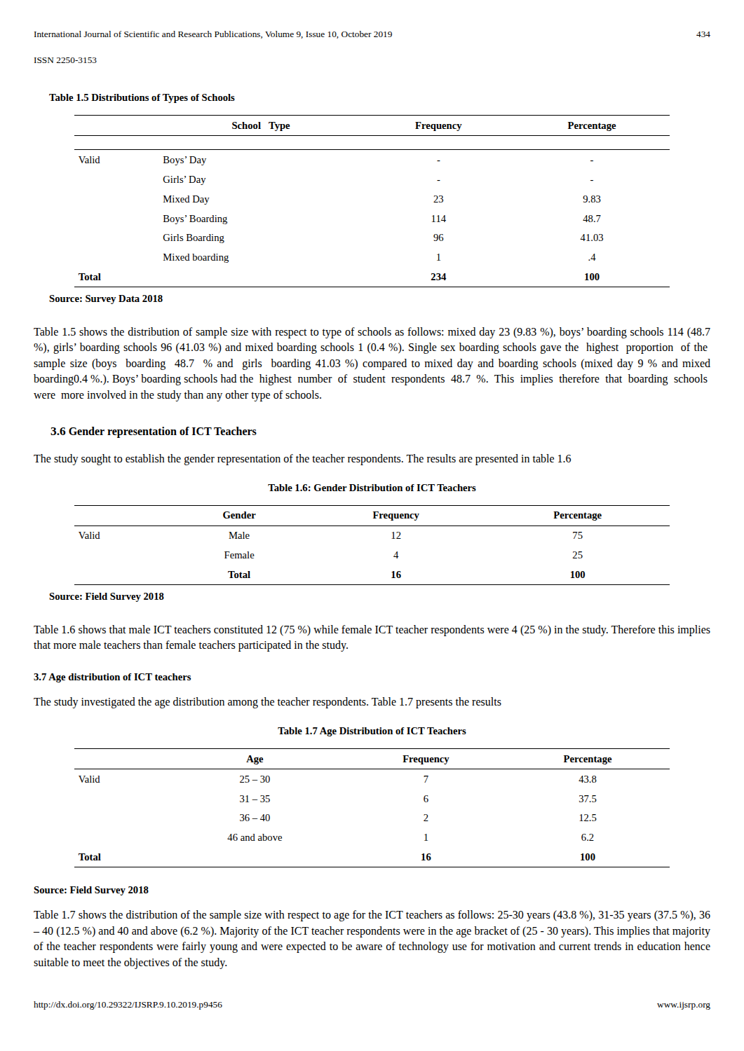International Journal of Scientific and Research Publications, Volume 9, Issue 10, October 2019 434
ISSN 2250-3153
Table 1.5 Distributions of Types of Schools
| | School Type | Frequency | Percentage |
| --- | --- | --- | --- |
| Valid | Boys’ Day | - | - |
| | Girls’ Day | - | - |
| | Mixed Day | 23 | 9.83 |
| | Boys’ Boarding | 114 | 48.7 |
| | Girls Boarding | 96 | 41.03 |
| | Mixed boarding | 1 | .4 |
| Total | | 234 | 100 |
Source: Survey Data 2018
Table 1.5 shows the distribution of sample size with respect to type of schools as follows: mixed day 23 (9.83 %), boys’ boarding schools 114 (48.7 %), girls’ boarding schools 96 (41.03 %) and mixed boarding schools 1 (0.4 %). Single sex boarding schools gave the highest proportion of the sample size (boys boarding 48.7 % and girls boarding 41.03 %) compared to mixed day and boarding schools (mixed day 9 % and mixed boarding0.4 %.). Boys’ boarding schools had the highest number of student respondents 48.7 %. This implies therefore that boarding schools were more involved in the study than any other type of schools.
3.6 Gender representation of ICT Teachers
The study sought to establish the gender representation of the teacher respondents. The results are presented in table 1.6
Table 1.6: Gender Distribution of ICT Teachers
| | Gender | Frequency | Percentage |
| --- | --- | --- | --- |
| Valid | Male | 12 | 75 |
| | Female | 4 | 25 |
| | Total | 16 | 100 |
Source: Field Survey 2018
Table 1.6 shows that male ICT teachers constituted 12 (75 %) while female ICT teacher respondents were 4 (25 %) in the study. Therefore this implies that more male teachers than female teachers participated in the study.
3.7 Age distribution of ICT teachers
The study investigated the age distribution among the teacher respondents. Table 1.7 presents the results
Table 1.7 Age Distribution of ICT Teachers
| | Age | Frequency | Percentage |
| --- | --- | --- | --- |
| Valid | 25 – 30 | 7 | 43.8 |
| | 31 – 35 | 6 | 37.5 |
| | 36 – 40 | 2 | 12.5 |
| | 46 and above | 1 | 6.2 |
| Total | | 16 | 100 |
Source: Field Survey 2018
Table 1.7 shows the distribution of the sample size with respect to age for the ICT teachers as follows: 25-30 years (43.8 %), 31-35 years (37.5 %), 36 – 40 (12.5 %) and 40 and above (6.2 %). Majority of the ICT teacher respondents were in the age bracket of (25 - 30 years). This implies that majority of the teacher respondents were fairly young and were expected to be aware of technology use for motivation and current trends in education hence suitable to meet the objectives of the study.
http://dx.doi.org/10.29322/IJSRP.9.10.2019.p9456 www.ijsrp.org